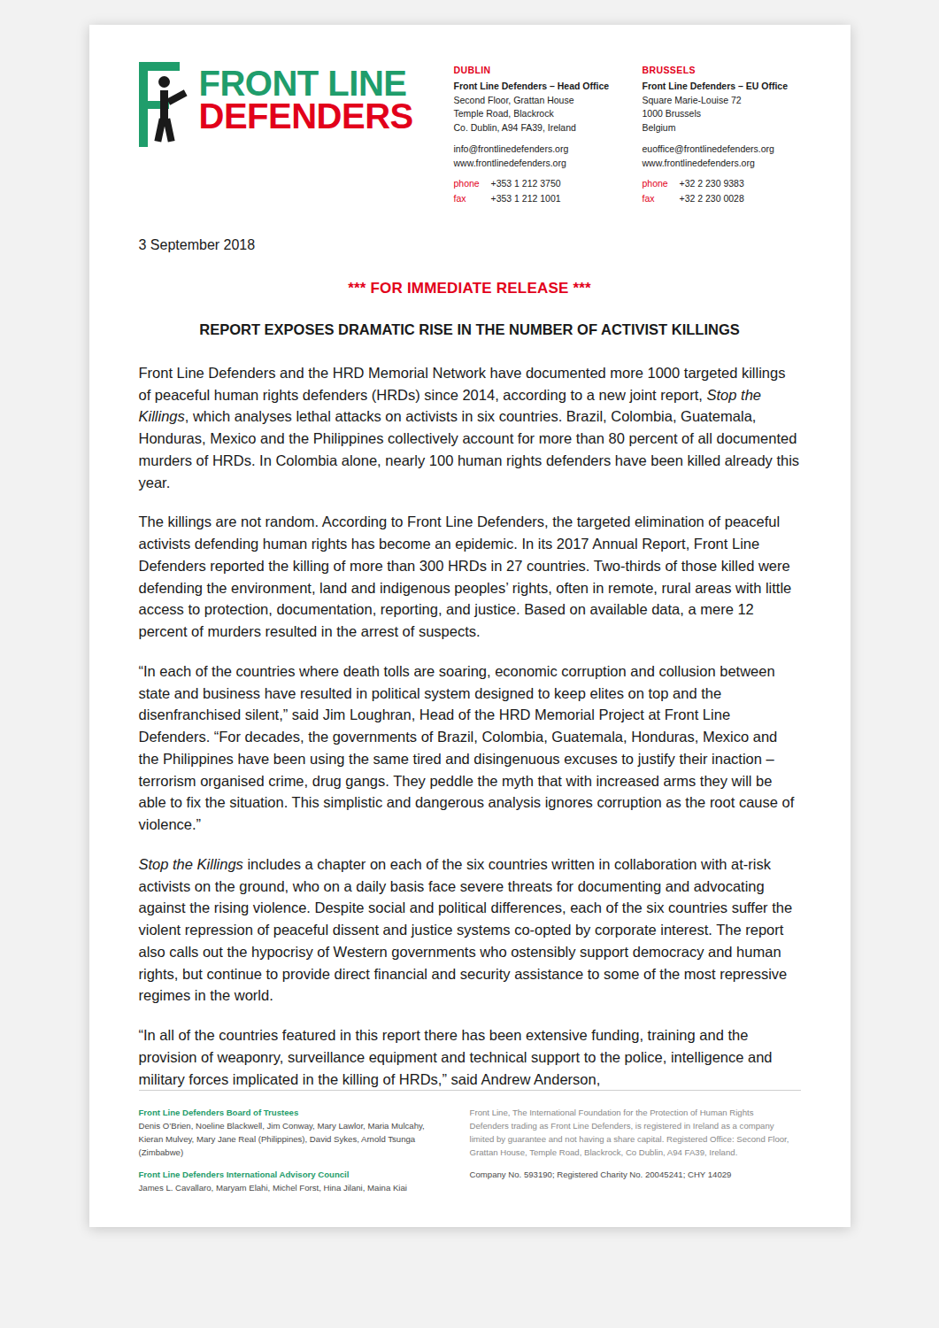FRONT LINE DEFENDERS
DUBLIN
Front Line Defenders – Head Office
Second Floor, Grattan House
Temple Road, Blackrock
Co. Dublin, A94 FA39, Ireland
info@frontlinedefenders.org
www.frontlinedefenders.org
phone+353 1 212 3750 fax+353 1 212 1001
BRUSSELS
Front Line Defenders – EU Office
Square Marie-Louise 72
1000 Brussels
Belgium
euoffice@frontlinedefenders.org
www.frontlinedefenders.org
phone+32 2 230 9383 fax+32 2 230 0028
3 September 2018
*** FOR IMMEDIATE RELEASE ***
REPORT EXPOSES DRAMATIC RISE IN THE NUMBER OF ACTIVIST KILLINGS
Front Line Defenders and the HRD Memorial Network have documented more 1000 targeted killings of peaceful human rights defenders (HRDs) since 2014, according to a new joint report, Stop the Killings, which analyses lethal attacks on activists in six countries. Brazil, Colombia, Guatemala, Honduras, Mexico and the Philippines collectively account for more than 80 percent of all documented murders of HRDs. In Colombia alone, nearly 100 human rights defenders have been killed already this year.
The killings are not random. According to Front Line Defenders, the targeted elimination of peaceful activists defending human rights has become an epidemic. In its 2017 Annual Report, Front Line Defenders reported the killing of more than 300 HRDs in 27 countries. Two-thirds of those killed were defending the environment, land and indigenous peoples’ rights, often in remote, rural areas with little access to protection, documentation, reporting, and justice. Based on available data, a mere 12 percent of murders resulted in the arrest of suspects.
“In each of the countries where death tolls are soaring, economic corruption and collusion between state and business have resulted in political system designed to keep elites on top and the disenfranchised silent,” said Jim Loughran, Head of the HRD Memorial Project at Front Line Defenders. “For decades, the governments of Brazil, Colombia, Guatemala, Honduras, Mexico and the Philippines have been using the same tired and disingenuous excuses to justify their inaction – terrorism organised crime, drug gangs. They peddle the myth that with increased arms they will be able to fix the situation. This simplistic and dangerous analysis ignores corruption as the root cause of violence.”
Stop the Killings includes a chapter on each of the six countries written in collaboration with at-risk activists on the ground, who on a daily basis face severe threats for documenting and advocating against the rising violence. Despite social and political differences, each of the six countries suffer the violent repression of peaceful dissent and justice systems co-opted by corporate interest. The report also calls out the hypocrisy of Western governments who ostensibly support democracy and human rights, but continue to provide direct financial and security assistance to some of the most repressive regimes in the world.
“In all of the countries featured in this report there has been extensive funding, training and the provision of weaponry, surveillance equipment and technical support to the police, intelligence and military forces implicated in the killing of HRDs,” said Andrew Anderson,
Front Line Defenders Board of Trustees
Denis O’Brien, Noeline Blackwell, Jim Conway, Mary Lawlor, Maria Mulcahy,
Kieran Mulvey, Mary Jane Real (Philippines), David Sykes, Arnold Tsunga (Zimbabwe)
Front Line Defenders International Advisory Council
James L. Cavallaro, Maryam Elahi, Michel Forst, Hina Jilani, Maina Kiai
Front Line, The International Foundation for the Protection of Human Rights
Defenders trading as Front Line Defenders, is registered in Ireland as a company
limited by guarantee and not having a share capital. Registered Office: Second Floor,
Grattan House, Temple Road, Blackrock, Co Dublin, A94 FA39, Ireland.
Company No. 593190; Registered Charity No. 20045241; CHY 14029